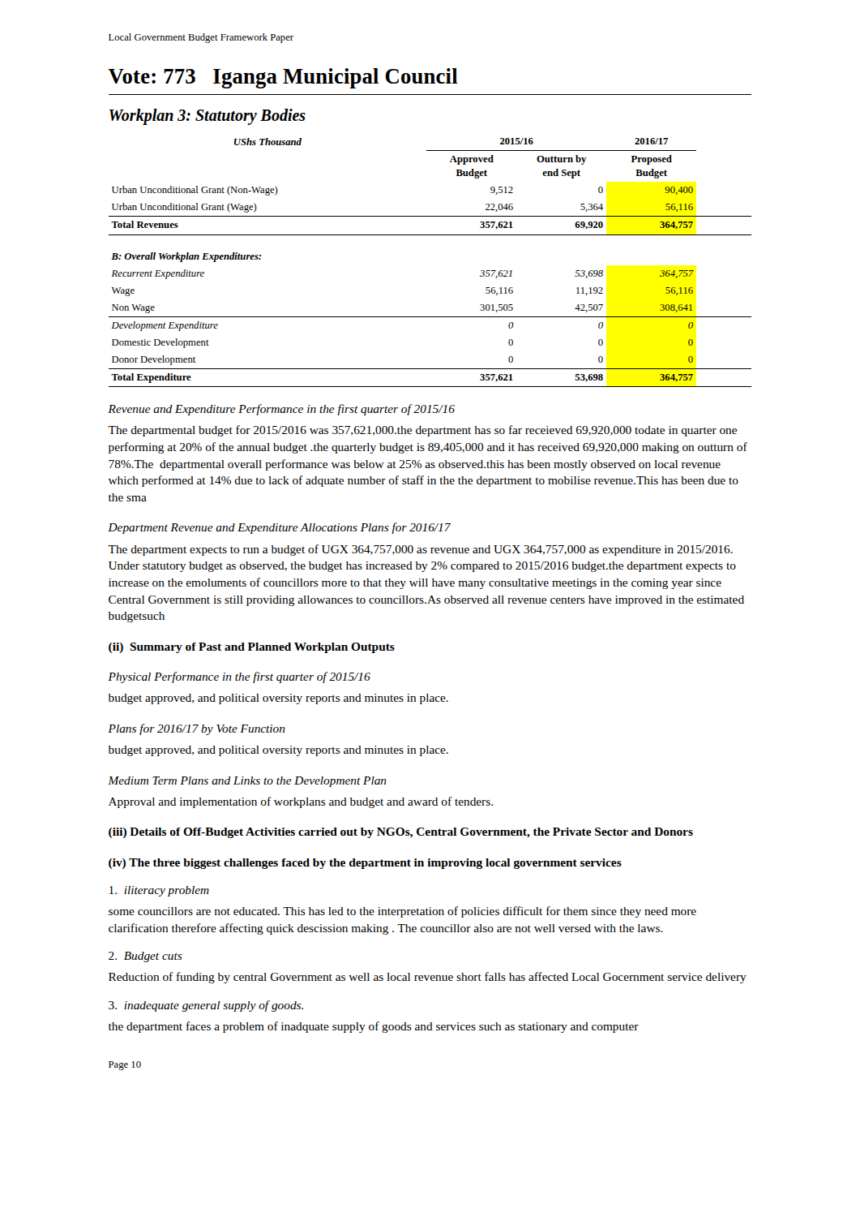Local Government Budget Framework Paper
Vote: 773 Iganga Municipal Council
Workplan 3: Statutory Bodies
| UShs Thousand | 2015/16 | 2016/17 | |
| --- | --- | --- | --- |
| | Approved Budget | Outturn by end Sept | Proposed Budget | |
| Urban Unconditional Grant (Non-Wage) | 9,512 | 0 | 90,400 | |
| Urban Unconditional Grant (Wage) | 22,046 | 5,364 | 56,116 | |
| Total Revenues | 357,621 | 69,920 | 364,757 | |
| B: Overall Workplan Expenditures: | | | | |
| Recurrent Expenditure | 357,621 | 53,698 | 364,757 | |
| Wage | 56,116 | 11,192 | 56,116 | |
| Non Wage | 301,505 | 42,507 | 308,641 | |
| Development Expenditure | 0 | 0 | 0 | |
| Domestic Development | 0 | 0 | 0 | |
| Donor Development | 0 | 0 | 0 | |
| Total Expenditure | 357,621 | 53,698 | 364,757 | |
Revenue and Expenditure Performance in the first quarter of 2015/16
The departmental budget for 2015/2016 was 357,621,000.the department has so far receieved 69,920,000 todate in quarter one performing at 20% of the annual budget .the quarterly budget is 89,405,000 and it has received 69,920,000 making on outturn of 78%.The departmental overall performance was below at 25% as observed.this has been mostly observed on local revenue which performed at 14% due to lack of adquate number of staff in the the department to mobilise revenue.This has been due to the sma
Department Revenue and Expenditure Allocations Plans for 2016/17
The department expects to run a budget of UGX 364,757,000 as revenue and UGX 364,757,000 as expenditure in 2015/2016. Under statutory budget as observed, the budget has increased by 2% compared to 2015/2016 budget.the department expects to increase on the emoluments of councillors more to that they will have many consultative meetings in the coming year since Central Government is still providing allowances to councillors.As observed all revenue centers have improved in the estimated budgetsuch
(ii) Summary of Past and Planned Workplan Outputs
Physical Performance in the first quarter of 2015/16
budget approved, and political oversity reports and minutes in place.
Plans for 2016/17 by Vote Function
budget approved, and political oversity reports and minutes in place.
Medium Term Plans and Links to the Development Plan
Approval and implementation of workplans and budget and award of tenders.
(iii) Details of Off-Budget Activities carried out by NGOs, Central Government, the Private Sector and Donors
(iv) The three biggest challenges faced by the department in improving local government services
1. iliteracy problem
some councillors are not educated. This has led to the interpretation of policies difficult for them since they need more clarification therefore affecting quick descission making . The councillor also are not well versed with the laws.
2. Budget cuts
Reduction of funding by central Government as well as local revenue short falls has affected Local Gocernment service delivery
3. inadequate general supply of goods.
the department faces a problem of inadquate supply of goods and services such as stationary and computer
Page 10